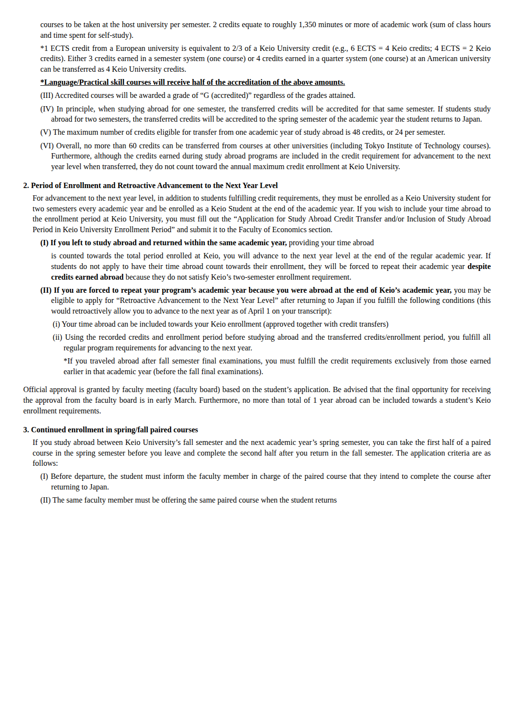courses to be taken at the host university per semester. 2 credits equate to roughly 1,350 minutes or more of academic work (sum of class hours and time spent for self-study).
*1 ECTS credit from a European university is equivalent to 2/3 of a Keio University credit (e.g., 6 ECTS = 4 Keio credits; 4 ECTS = 2 Keio credits). Either 3 credits earned in a semester system (one course) or 4 credits earned in a quarter system (one course) at an American university can be transferred as 4 Keio University credits.
*Language/Practical skill courses will receive half of the accreditation of the above amounts.
(III) Accredited courses will be awarded a grade of “G (accredited)” regardless of the grades attained.
(IV) In principle, when studying abroad for one semester, the transferred credits will be accredited for that same semester. If students study abroad for two semesters, the transferred credits will be accredited to the spring semester of the academic year the student returns to Japan.
(V) The maximum number of credits eligible for transfer from one academic year of study abroad is 48 credits, or 24 per semester.
(VI) Overall, no more than 60 credits can be transferred from courses at other universities (including Tokyo Institute of Technology courses). Furthermore, although the credits earned during study abroad programs are included in the credit requirement for advancement to the next year level when transferred, they do not count toward the annual maximum credit enrollment at Keio University.
2. Period of Enrollment and Retroactive Advancement to the Next Year Level
For advancement to the next year level, in addition to students fulfilling credit requirements, they must be enrolled as a Keio University student for two semesters every academic year and be enrolled as a Keio Student at the end of the academic year. If you wish to include your time abroad to the enrollment period at Keio University, you must fill out the “Application for Study Abroad Credit Transfer and/or Inclusion of Study Abroad Period in Keio University Enrollment Period” and submit it to the Faculty of Economics section.
(I) If you left to study abroad and returned within the same academic year, providing your time abroad
is counted towards the total period enrolled at Keio, you will advance to the next year level at the end of the regular academic year. If students do not apply to have their time abroad count towards their enrollment, they will be forced to repeat their academic year despite credits earned abroad because they do not satisfy Keio’s two-semester enrollment requirement.
(II) If you are forced to repeat your program’s academic year because you were abroad at the end of Keio’s academic year, you may be eligible to apply for “Retroactive Advancement to the Next Year Level” after returning to Japan if you fulfill the following conditions (this would retroactively allow you to advance to the next year as of April 1 on your transcript):
(i) Your time abroad can be included towards your Keio enrollment (approved together with credit transfers)
(ii) Using the recorded credits and enrollment period before studying abroad and the transferred credits/enrollment period, you fulfill all regular program requirements for advancing to the next year.
*If you traveled abroad after fall semester final examinations, you must fulfill the credit requirements exclusively from those earned earlier in that academic year (before the fall final examinations).
Official approval is granted by faculty meeting (faculty board) based on the student’s application. Be advised that the final opportunity for receiving the approval from the faculty board is in early March. Furthermore, no more than total of 1 year abroad can be included towards a student’s Keio enrollment requirements.
3. Continued enrollment in spring/fall paired courses
If you study abroad between Keio University’s fall semester and the next academic year’s spring semester, you can take the first half of a paired course in the spring semester before you leave and complete the second half after you return in the fall semester. The application criteria are as follows:
(I) Before departure, the student must inform the faculty member in charge of the paired course that they intend to complete the course after returning to Japan.
(II) The same faculty member must be offering the same paired course when the student returns